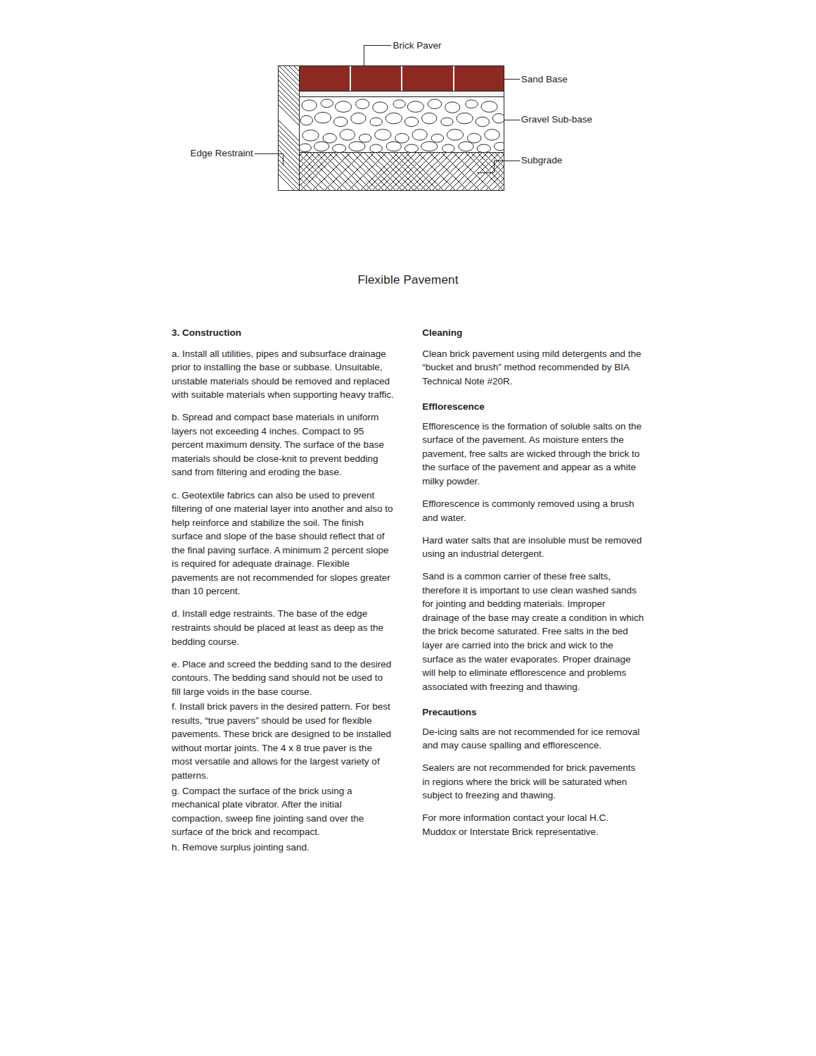Brick Paver Sand Base Gravel Sub-base Subgrade Edge Restraint
Flexible Pavement
3. Construction
a. Install all utilities, pipes and subsurface drainage prior to installing the base or subbase. Unsuitable, unstable materials should be removed and replaced with suitable materials when supporting heavy traffic.
b. Spread and compact base materials in uniform layers not exceeding 4 inches. Compact to 95 percent maximum density. The surface of the base materials should be close-knit to prevent bedding sand from filtering and eroding the base.
c. Geotextile fabrics can also be used to prevent filtering of one material layer into another and also to help reinforce and stabilize the soil. The finish surface and slope of the base should reflect that of the final paving surface. A minimum 2 percent slope is required for adequate drainage. Flexible pavements are not recommended for slopes greater than 10 percent.
d. Install edge restraints. The base of the edge restraints should be placed at least as deep as the bedding course.
e. Place and screed the bedding sand to the desired contours. The bedding sand should not be used to fill large voids in the base course.
f. Install brick pavers in the desired pattern. For best results, “true pavers” should be used for flexible pavements. These brick are designed to be installed without mortar joints. The 4 x 8 true paver is the most versatile and allows for the largest variety of patterns.
g. Compact the surface of the brick using a mechanical plate vibrator. After the initial compaction, sweep fine jointing sand over the surface of the brick and recompact.
h. Remove surplus jointing sand.
Cleaning
Clean brick pavement using mild detergents and the “bucket and brush” method recommended by BIA Technical Note #20R.
Efflorescence
Efflorescence is the formation of soluble salts on the surface of the pavement. As moisture enters the pavement, free salts are wicked through the brick to the surface of the pavement and appear as a white milky powder.
Efflorescence is commonly removed using a brush and water.
Hard water salts that are insoluble must be removed using an industrial detergent.
Sand is a common carrier of these free salts, therefore it is important to use clean washed sands for jointing and bedding materials. Improper drainage of the base may create a condition in which the brick become saturated. Free salts in the bed layer are carried into the brick and wick to the surface as the water evaporates. Proper drainage will help to eliminate efflorescence and problems associated with freezing and thawing.
Precautions
De-icing salts are not recommended for ice removal and may cause spalling and efflorescence.
Sealers are not recommended for brick pavements in regions where the brick will be saturated when subject to freezing and thawing.
For more information contact your local H.C. Muddox or Interstate Brick representative.